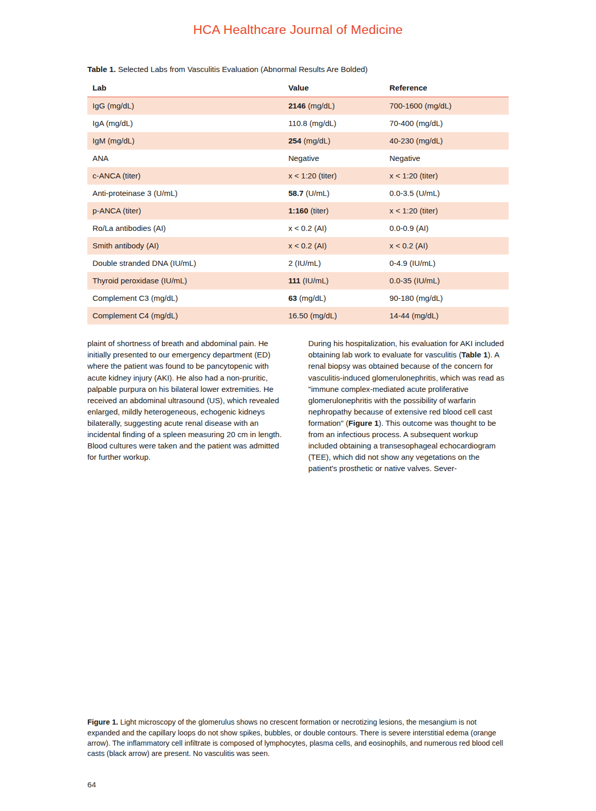HCA Healthcare Journal of Medicine
Table 1. Selected Labs from Vasculitis Evaluation (Abnormal Results Are Bolded)
| Lab | Value | Reference |
| --- | --- | --- |
| IgG (mg/dL) | 2146 (mg/dL) | 700-1600 (mg/dL) |
| IgA (mg/dL) | 110.8 (mg/dL) | 70-400 (mg/dL) |
| IgM (mg/dL) | 254 (mg/dL) | 40-230 (mg/dL) |
| ANA | Negative | Negative |
| c-ANCA (titer) | x < 1:20 (titer) | x < 1:20 (titer) |
| Anti-proteinase 3 (U/mL) | 58.7 (U/mL) | 0.0-3.5 (U/mL) |
| p-ANCA (titer) | 1:160 (titer) | x < 1:20 (titer) |
| Ro/La antibodies (AI) | x < 0.2 (AI) | 0.0-0.9 (AI) |
| Smith antibody (AI) | x < 0.2 (AI) | x < 0.2 (AI) |
| Double stranded DNA (IU/mL) | 2 (IU/mL) | 0-4.9 (IU/mL) |
| Thyroid peroxidase (IU/mL) | 111 (IU/mL) | 0.0-35 (IU/mL) |
| Complement C3 (mg/dL) | 63 (mg/dL) | 90-180 (mg/dL) |
| Complement C4 (mg/dL) | 16.50 (mg/dL) | 14-44 (mg/dL) |
plaint of shortness of breath and abdominal pain. He initially presented to our emergency department (ED) where the patient was found to be pancytopenic with acute kidney injury (AKI). He also had a non-pruritic, palpable purpura on his bilateral lower extremities. He received an abdominal ultrasound (US), which revealed enlarged, mildly heterogeneous, echogenic kidneys bilaterally, suggesting acute renal disease with an incidental finding of a spleen measuring 20 cm in length. Blood cultures were taken and the patient was admitted for further workup.
During his hospitalization, his evaluation for AKI included obtaining lab work to evaluate for vasculitis (Table 1). A renal biopsy was obtained because of the concern for vasculitis-induced glomerulonephritis, which was read as "immune complex-mediated acute proliferative glomerulonephritis with the possibility of warfarin nephropathy because of extensive red blood cell cast formation" (Figure 1). This outcome was thought to be from an infectious process. A subsequent workup included obtaining a transesophageal echocardiogram (TEE), which did not show any vegetations on the patient's prosthetic or native valves. Sever-
Figure 1. Light microscopy of the glomerulus shows no crescent formation or necrotizing lesions, the mesangium is not expanded and the capillary loops do not show spikes, bubbles, or double contours. There is severe interstitial edema (orange arrow). The inflammatory cell infiltrate is composed of lymphocytes, plasma cells, and eosinophils, and numerous red blood cell casts (black arrow) are present. No vasculitis was seen.
64